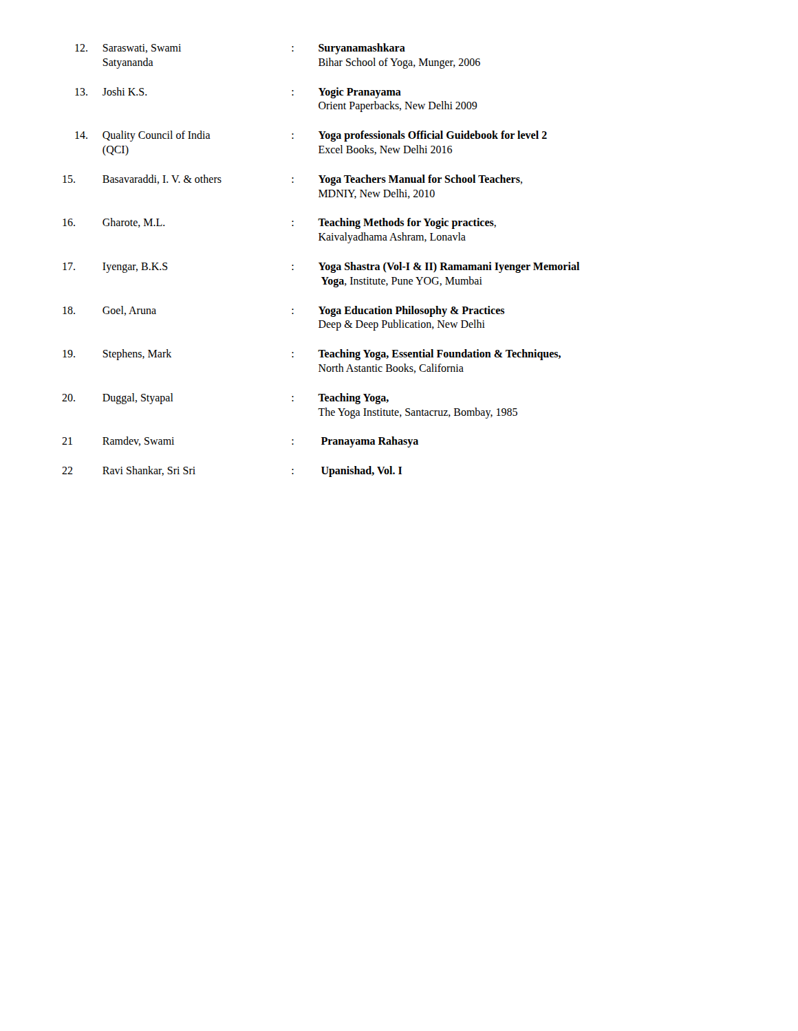| 12. | Saraswati, Swami Satyananda | : | Suryanamashkara Bihar School of Yoga, Munger, 2006 |
| 13. | Joshi K.S. | : | Yogic Pranayama Orient Paperbacks, New Delhi 2009 |
| 14. | Quality Council of India (QCI) | : | Yoga professionals Official Guidebook for level 2 Excel Books, New Delhi 2016 |
| 15. | Basavaraddi, I. V. & others | : | Yoga Teachers Manual for School Teachers , MDNIY, New Delhi, 2010 |
| 16. | Gharote, M.L. | : | Teaching Methods for Yogic practices , Kaivalyadhama Ashram, Lonavla |
| 17. | Iyengar, B.K.S | : | Yoga Shastra (Vol-I & II) Ramamani Iyenger Memorial Yoga , Institute, Pune YOG, Mumbai |
| 18. | Goel, Aruna | : | Yoga Education Philosophy & Practices Deep & Deep Publication, New Delhi |
| 19. | Stephens, Mark | : | Teaching Yoga, Essential Foundation & Techniques, North Astantic Books, California |
| 20. | Duggal, Styapal | : | Teaching Yoga, The Yoga Institute, Santacruz, Bombay, 1985 |
| 21 | Ramdev, Swami | : | Pranayama Rahasya |
| 22 | Ravi Shankar, Sri Sri | : | Upanishad, Vol. I |